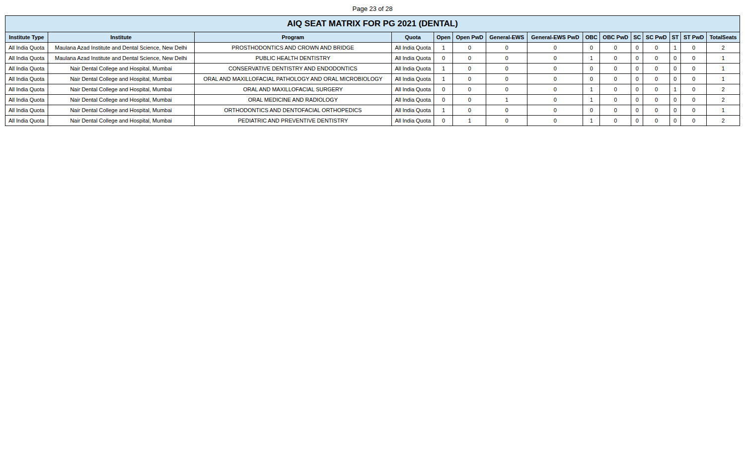Page 23 of 28
AIQ SEAT MATRIX FOR PG 2021 (DENTAL)
| Institute Type | Institute | Program | Quota | Open | Open PwD | General-EWS | General-EWS PwD | OBC | OBC PwD | SC | SC PwD | ST | ST PwD | TotalSeats |
| --- | --- | --- | --- | --- | --- | --- | --- | --- | --- | --- | --- | --- | --- | --- |
| All India Quota | Maulana Azad Institute and Dental Science, New Delhi | PROSTHODONTICS AND CROWN AND BRIDGE | All India Quota | 1 | 0 | 0 | 0 | 0 | 0 | 0 | 0 | 1 | 0 | 2 |
| All India Quota | Maulana Azad Institute and Dental Science, New Delhi | PUBLIC HEALTH DENTISTRY | All India Quota | 0 | 0 | 0 | 0 | 1 | 0 | 0 | 0 | 0 | 0 | 1 |
| All India Quota | Nair Dental College and Hospital, Mumbai | CONSERVATIVE DENTISTRY AND ENDODONTICS | All India Quota | 1 | 0 | 0 | 0 | 0 | 0 | 0 | 0 | 0 | 0 | 1 |
| All India Quota | Nair Dental College and Hospital, Mumbai | ORAL AND MAXILLOFACIAL PATHOLOGY AND ORAL MICROBIOLOGY | All India Quota | 1 | 0 | 0 | 0 | 0 | 0 | 0 | 0 | 0 | 0 | 1 |
| All India Quota | Nair Dental College and Hospital, Mumbai | ORAL AND MAXILLOFACIAL SURGERY | All India Quota | 0 | 0 | 0 | 0 | 1 | 0 | 0 | 0 | 1 | 0 | 2 |
| All India Quota | Nair Dental College and Hospital, Mumbai | ORAL MEDICINE AND RADIOLOGY | All India Quota | 0 | 0 | 1 | 0 | 1 | 0 | 0 | 0 | 0 | 0 | 2 |
| All India Quota | Nair Dental College and Hospital, Mumbai | ORTHODONTICS AND DENTOFACIAL ORTHOPEDICS | All India Quota | 1 | 0 | 0 | 0 | 0 | 0 | 0 | 0 | 0 | 0 | 1 |
| All India Quota | Nair Dental College and Hospital, Mumbai | PEDIATRIC AND PREVENTIVE DENTISTRY | All India Quota | 0 | 1 | 0 | 0 | 1 | 0 | 0 | 0 | 0 | 0 | 2 |